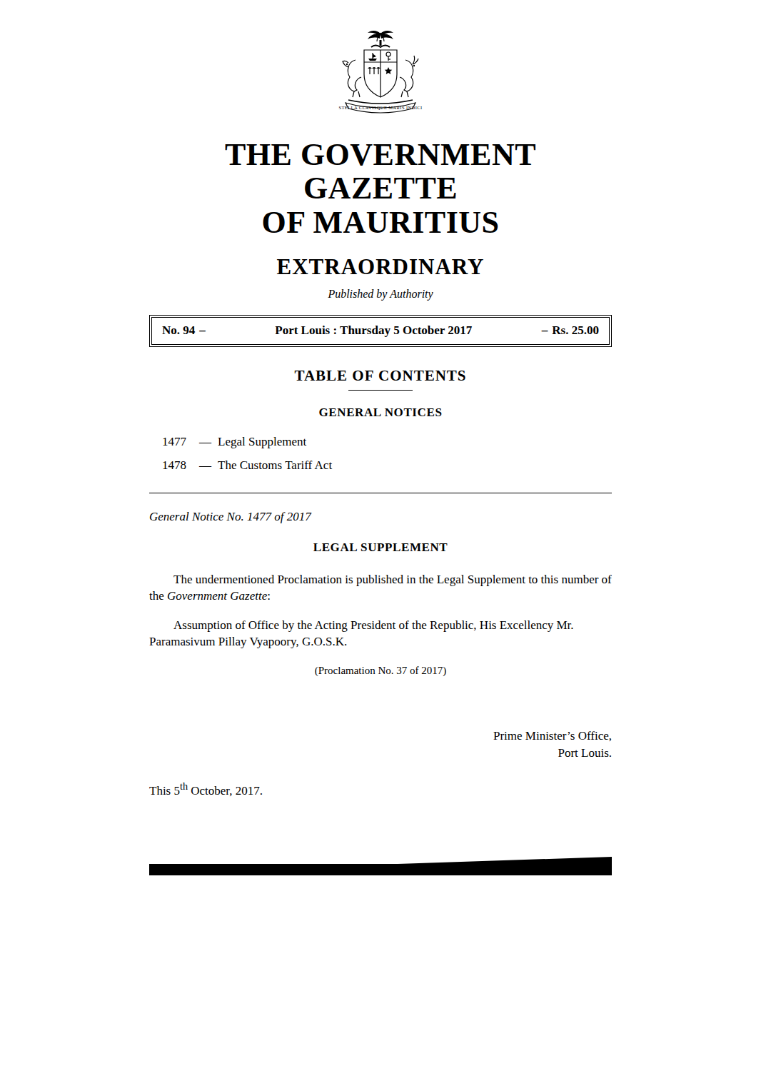STELLA CLAVISQUE MARIS INDICI
THE GOVERNMENT GAZETTE
OF MAURITIUS
EXTRAORDINARY
Published by Authority
No. 94 – Port Louis : Thursday 5 October 2017 – Rs. 25.00
TABLE OF CONTENTS
GENERAL NOTICES
1477—Legal Supplement
1478—The Customs Tariff Act
General Notice No. 1477 of 2017
LEGAL SUPPLEMENT
The undermentioned Proclamation is published in the Legal Supplement to this number of the Government Gazette:
Assumption of Office by the Acting President of the Republic, His Excellency Mr. Paramasivum Pillay Vyapoory, G.O.S.K.
(Proclamation No. 37 of 2017)
Prime Minister’s Office,
Port Louis.
This 5th October, 2017.